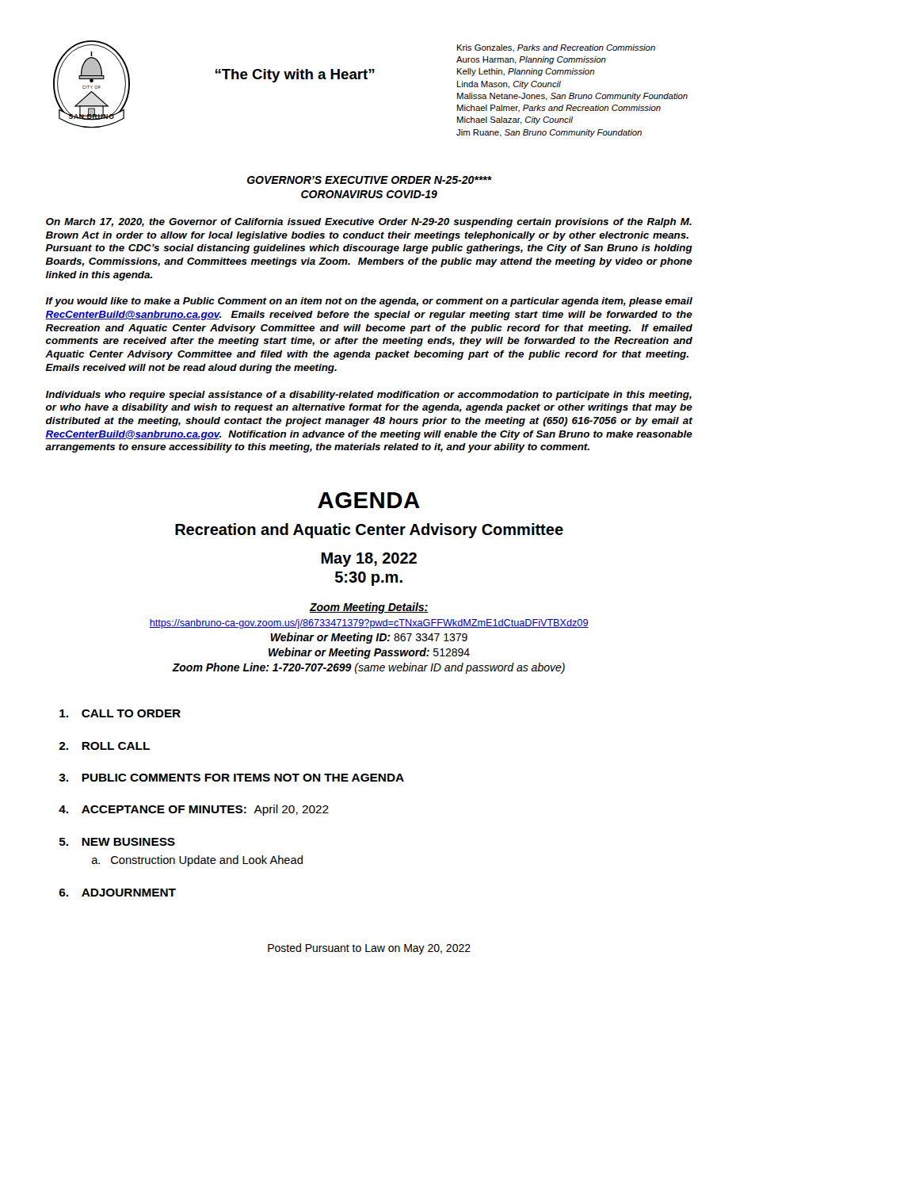SAN BRUNO CITY OF
“The City with a Heart”
Kris Gonzales, Parks and Recreation Commission
Auros Harman, Planning Commission
Kelly Lethin, Planning Commission
Linda Mason, City Council
Malissa Netane-Jones, San Bruno Community Foundation
Michael Palmer, Parks and Recreation Commission
Michael Salazar, City Council
Jim Ruane, San Bruno Community Foundation
GOVERNOR’S EXECUTIVE ORDER N-25-20****
CORONAVIRUS COVID-19
On March 17, 2020, the Governor of California issued Executive Order N-29-20 suspending certain provisions of the Ralph M. Brown Act in order to allow for local legislative bodies to conduct their meetings telephonically or by other electronic means. Pursuant to the CDC’s social distancing guidelines which discourage large public gatherings, the City of San Bruno is holding Boards, Commissions, and Committees meetings via Zoom. Members of the public may attend the meeting by video or phone linked in this agenda.
If you would like to make a Public Comment on an item not on the agenda, or comment on a particular agenda item, please email RecCenterBuild@sanbruno.ca.gov. Emails received before the special or regular meeting start time will be forwarded to the Recreation and Aquatic Center Advisory Committee and will become part of the public record for that meeting. If emailed comments are received after the meeting start time, or after the meeting ends, they will be forwarded to the Recreation and Aquatic Center Advisory Committee and filed with the agenda packet becoming part of the public record for that meeting. Emails received will not be read aloud during the meeting.
Individuals who require special assistance of a disability-related modification or accommodation to participate in this meeting, or who have a disability and wish to request an alternative format for the agenda, agenda packet or other writings that may be distributed at the meeting, should contact the project manager 48 hours prior to the meeting at (650) 616-7056 or by email at RecCenterBuild@sanbruno.ca.gov. Notification in advance of the meeting will enable the City of San Bruno to make reasonable arrangements to ensure accessibility to this meeting, the materials related to it, and your ability to comment.
AGENDA
Recreation and Aquatic Center Advisory Committee
May 18, 2022
5:30 p.m.
Zoom Meeting Details:
https://sanbruno-ca-gov.zoom.us/j/86733471379?pwd=cTNxaGFFWkdMZmE1dCtuaDFiVTBXdz09
Webinar or Meeting ID: 867 3347 1379
Webinar or Meeting Password: 512894
Zoom Phone Line: 1-720-707-2699 (same webinar ID and password as above)
CALL TO ORDER
ROLL CALL
PUBLIC COMMENTS FOR ITEMS NOT ON THE AGENDA
ACCEPTANCE OF MINUTES: April 20, 2022
NEW BUSINESS
Construction Update and Look Ahead
ADJOURNMENT
Posted Pursuant to Law on May 20, 2022